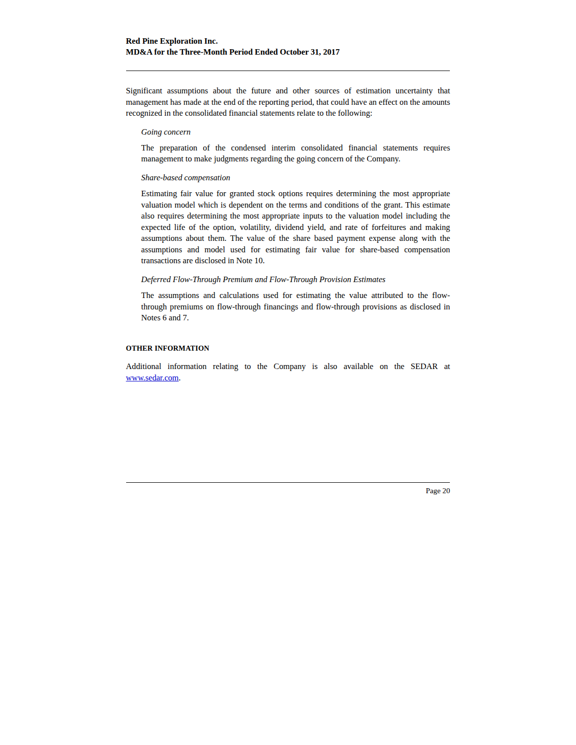Red Pine Exploration Inc.
MD&A for the Three-Month Period Ended October 31, 2017
Significant assumptions about the future and other sources of estimation uncertainty that management has made at the end of the reporting period, that could have an effect on the amounts recognized in the consolidated financial statements relate to the following:
Going concern
The preparation of the condensed interim consolidated financial statements requires management to make judgments regarding the going concern of the Company.
Share-based compensation
Estimating fair value for granted stock options requires determining the most appropriate valuation model which is dependent on the terms and conditions of the grant. This estimate also requires determining the most appropriate inputs to the valuation model including the expected life of the option, volatility, dividend yield, and rate of forfeitures and making assumptions about them. The value of the share based payment expense along with the assumptions and model used for estimating fair value for share-based compensation transactions are disclosed in Note 10.
Deferred Flow-Through Premium and Flow-Through Provision Estimates
The assumptions and calculations used for estimating the value attributed to the flow-through premiums on flow-through financings and flow-through provisions as disclosed in Notes 6 and 7.
OTHER INFORMATION
Additional information relating to the Company is also available on the SEDAR at www.sedar.com.
Page 20